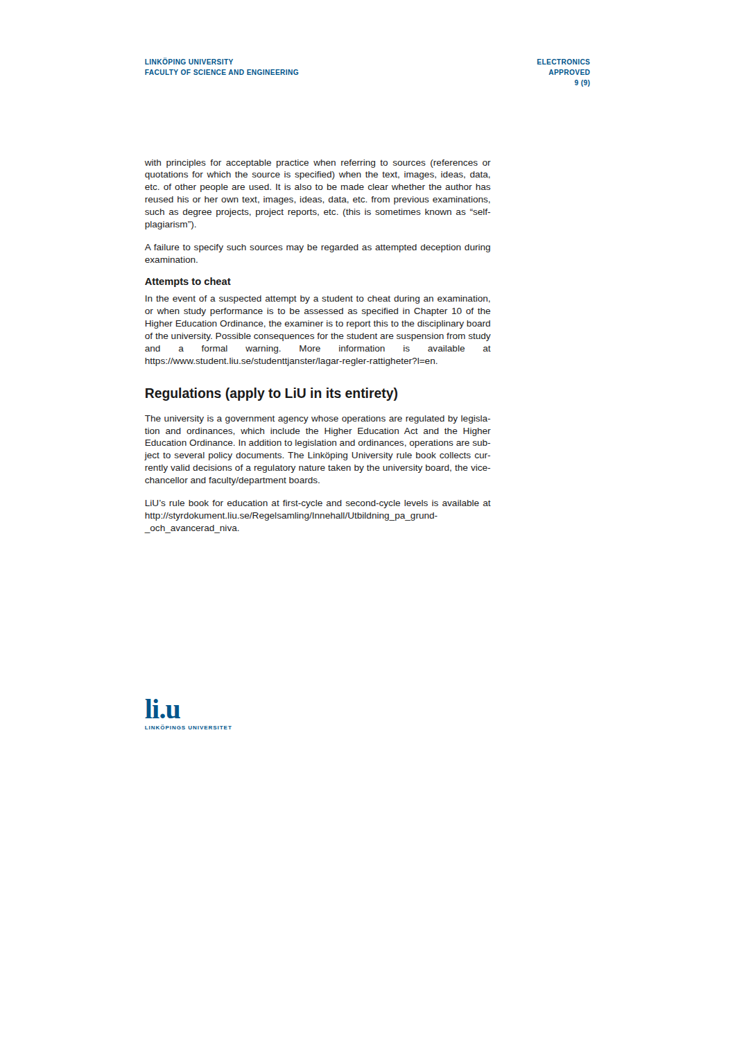LINKÖPING UNIVERSITY
FACULTY OF SCIENCE AND ENGINEERING
ELECTRONICS
APPROVED
9 (9)
with principles for acceptable practice when referring to sources (references or quotations for which the source is specified) when the text, images, ideas, data, etc. of other people are used. It is also to be made clear whether the author has reused his or her own text, images, ideas, data, etc. from previous examinations, such as degree projects, project reports, etc. (this is sometimes known as “self-plagiarism”).
A failure to specify such sources may be regarded as attempted deception during examination.
Attempts to cheat
In the event of a suspected attempt by a student to cheat during an examination, or when study performance is to be assessed as specified in Chapter 10 of the Higher Education Ordinance, the examiner is to report this to the disciplinary board of the university. Possible consequences for the student are suspension from study and a formal warning. More information is available at https://www.student.liu.se/studenttjanster/lagar-regler-rattigheter?l=en.
Regulations (apply to LiU in its entirety)
The university is a government agency whose operations are regulated by legislation and ordinances, which include the Higher Education Act and the Higher Education Ordinance. In addition to legislation and ordinances, operations are subject to several policy documents. The Linköping University rule book collects currently valid decisions of a regulatory nature taken by the university board, the vice-chancellor and faculty/department boards.
LiU’s rule book for education at first-cycle and second-cycle levels is available at http://styrdokument.liu.se/Regelsamling/Innehall/Utbildning_pa_grund-_och_avancerad_niva.
li. u
LINKÖPINGS UNIVERSITET